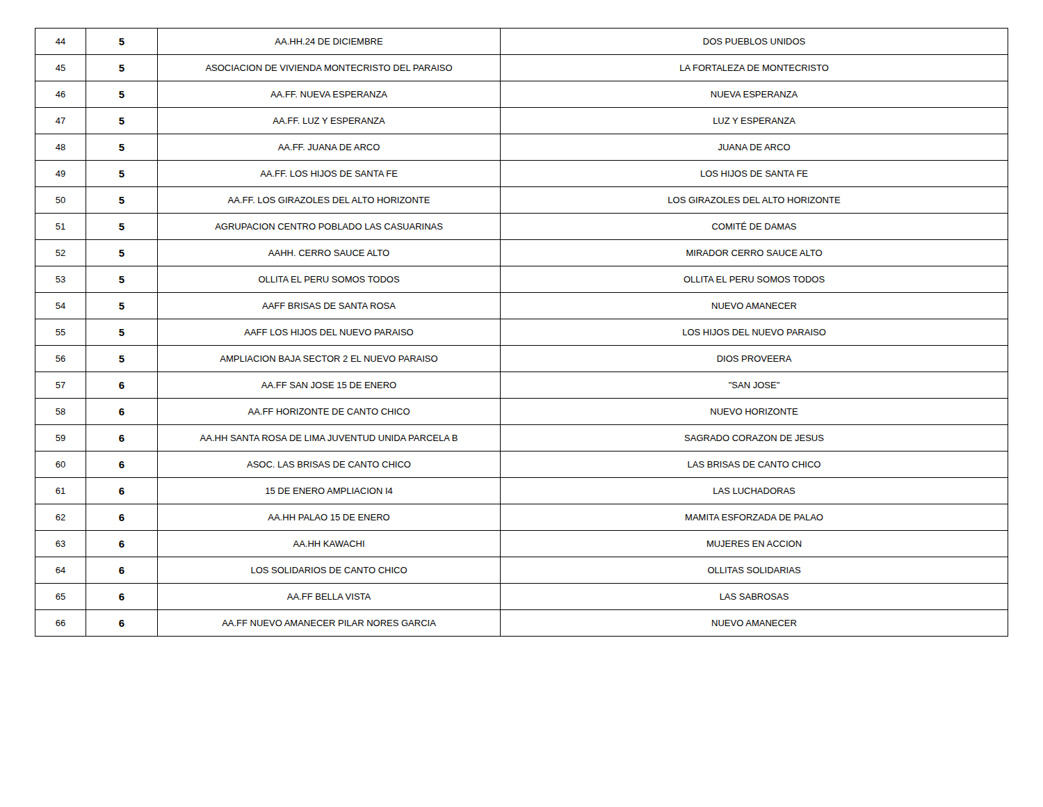| 44 | 5 | AA.HH.24 DE DICIEMBRE | DOS PUEBLOS UNIDOS |
| 45 | 5 | ASOCIACION DE VIVIENDA MONTECRISTO DEL PARAISO | LA FORTALEZA DE MONTECRISTO |
| 46 | 5 | AA.FF. NUEVA ESPERANZA | NUEVA ESPERANZA |
| 47 | 5 | AA.FF. LUZ Y ESPERANZA | LUZ Y ESPERANZA |
| 48 | 5 | AA.FF. JUANA DE ARCO | JUANA DE ARCO |
| 49 | 5 | AA.FF. LOS HIJOS DE SANTA FE | LOS HIJOS DE SANTA FE |
| 50 | 5 | AA.FF. LOS GIRAZOLES DEL ALTO HORIZONTE | LOS GIRAZOLES DEL ALTO HORIZONTE |
| 51 | 5 | AGRUPACION CENTRO POBLADO LAS CASUARINAS | COMITÉ DE DAMAS |
| 52 | 5 | AAHH. CERRO SAUCE ALTO | MIRADOR CERRO SAUCE ALTO |
| 53 | 5 | OLLITA EL PERU SOMOS TODOS | OLLITA EL PERU SOMOS TODOS |
| 54 | 5 | AAFF BRISAS DE SANTA ROSA | NUEVO AMANECER |
| 55 | 5 | AAFF LOS HIJOS DEL NUEVO PARAISO | LOS HIJOS DEL NUEVO PARAISO |
| 56 | 5 | AMPLIACION BAJA SECTOR 2 EL NUEVO PARAISO | DIOS PROVEERA |
| 57 | 6 | AA.FF SAN JOSE 15 DE ENERO | "SAN JOSE" |
| 58 | 6 | AA.FF HORIZONTE DE CANTO CHICO | NUEVO HORIZONTE |
| 59 | 6 | AA.HH SANTA ROSA DE LIMA JUVENTUD UNIDA PARCELA B | SAGRADO CORAZON DE JESUS |
| 60 | 6 | ASOC. LAS BRISAS DE CANTO CHICO | LAS BRISAS DE CANTO CHICO |
| 61 | 6 | 15 DE ENERO AMPLIACION I4 | LAS LUCHADORAS |
| 62 | 6 | AA.HH PALAO 15 DE ENERO | MAMITA ESFORZADA DE PALAO |
| 63 | 6 | AA.HH KAWACHI | MUJERES EN ACCION |
| 64 | 6 | LOS SOLIDARIOS DE CANTO CHICO | OLLITAS SOLIDARIAS |
| 65 | 6 | AA.FF BELLA VISTA | LAS SABROSAS |
| 66 | 6 | AA.FF NUEVO AMANECER PILAR NORES GARCIA | NUEVO AMANECER |